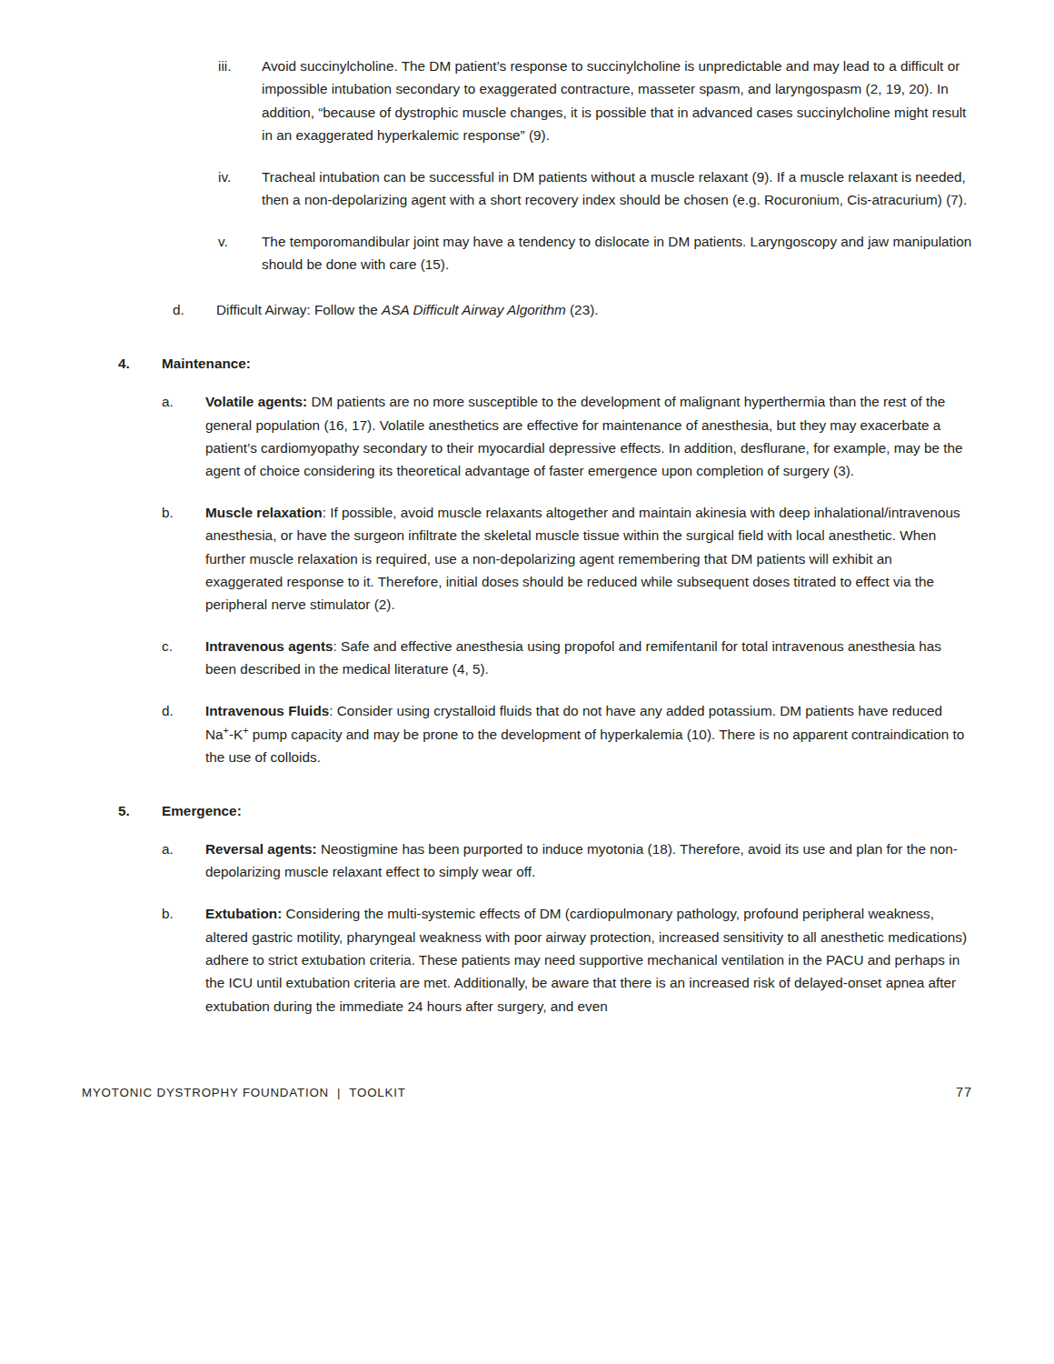iii. Avoid succinylcholine. The DM patient’s response to succinylcholine is unpredictable and may lead to a difficult or impossible intubation secondary to exaggerated contracture, masseter spasm, and laryngospasm (2, 19, 20). In addition, “because of dystrophic muscle changes, it is possible that in advanced cases succinylcholine might result in an exaggerated hyperkalemic response” (9).
iv. Tracheal intubation can be successful in DM patients without a muscle relaxant (9). If a muscle relaxant is needed, then a non-depolarizing agent with a short recovery index should be chosen (e.g. Rocuronium, Cis-atracurium) (7).
v. The temporomandibular joint may have a tendency to dislocate in DM patients. Laryngoscopy and jaw manipulation should be done with care (15).
d. Difficult Airway: Follow the ASA Difficult Airway Algorithm (23).
4. Maintenance:
a. Volatile agents: DM patients are no more susceptible to the development of malignant hyperthermia than the rest of the general population (16, 17). Volatile anesthetics are effective for maintenance of anesthesia, but they may exacerbate a patient’s cardiomyopathy secondary to their myocardial depressive effects. In addition, desflurane, for example, may be the agent of choice considering its theoretical advantage of faster emergence upon completion of surgery (3).
b. Muscle relaxation: If possible, avoid muscle relaxants altogether and maintain akinesia with deep inhalational/intravenous anesthesia, or have the surgeon infiltrate the skeletal muscle tissue within the surgical field with local anesthetic. When further muscle relaxation is required, use a non-depolarizing agent remembering that DM patients will exhibit an exaggerated response to it. Therefore, initial doses should be reduced while subsequent doses titrated to effect via the peripheral nerve stimulator (2).
c. Intravenous agents: Safe and effective anesthesia using propofol and remifentanil for total intravenous anesthesia has been described in the medical literature (4, 5).
d. Intravenous Fluids: Consider using crystalloid fluids that do not have any added potassium. DM patients have reduced Na+-K+ pump capacity and may be prone to the development of hyperkalemia (10). There is no apparent contraindication to the use of colloids.
5. Emergence:
a. Reversal agents: Neostigmine has been purported to induce myotonia (18). Therefore, avoid its use and plan for the non-depolarizing muscle relaxant effect to simply wear off.
b. Extubation: Considering the multi-systemic effects of DM (cardiopulmonary pathology, profound peripheral weakness, altered gastric motility, pharyngeal weakness with poor airway protection, increased sensitivity to all anesthetic medications) adhere to strict extubation criteria. These patients may need supportive mechanical ventilation in the PACU and perhaps in the ICU until extubation criteria are met. Additionally, be aware that there is an increased risk of delayed-onset apnea after extubation during the immediate 24 hours after surgery, and even
Myotonic Dystrophy Foundation | Toolkit 77